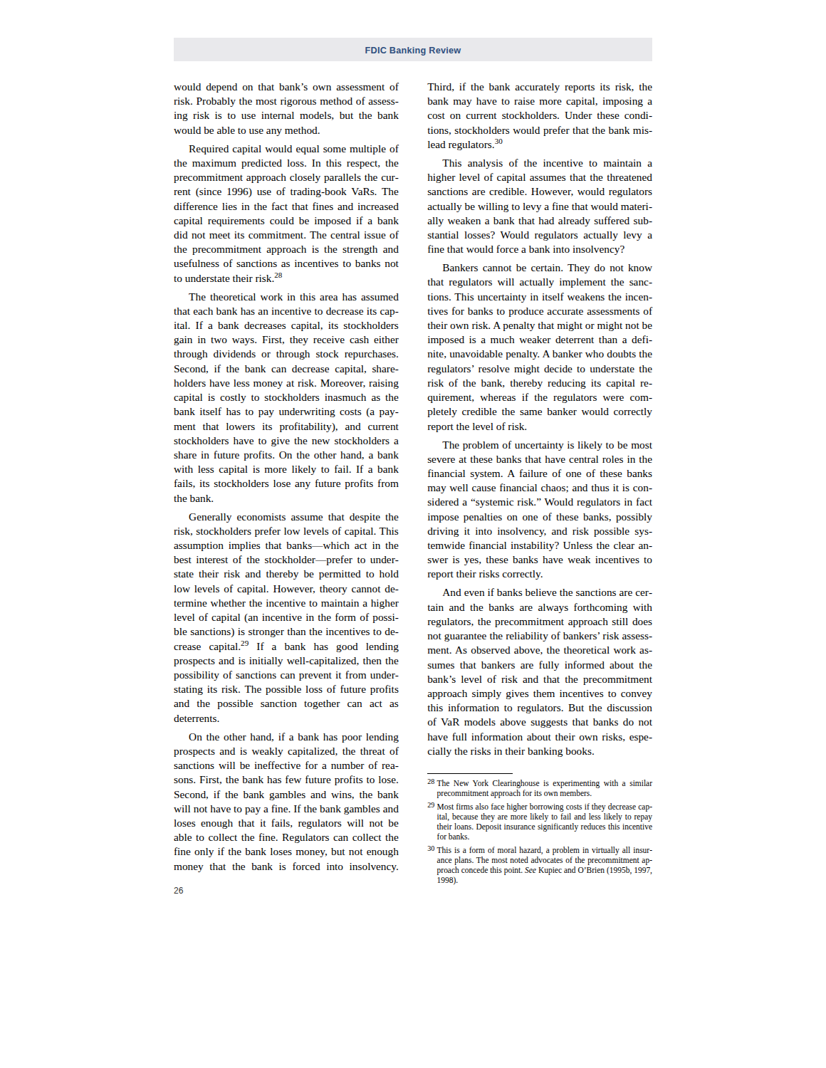FDIC Banking Review
would depend on that bank’s own assessment of risk. Probably the most rigorous method of assessing risk is to use internal models, but the bank would be able to use any method.
Required capital would equal some multiple of the maximum predicted loss. In this respect, the precommitment approach closely parallels the current (since 1996) use of trading-book VaRs. The difference lies in the fact that fines and increased capital requirements could be imposed if a bank did not meet its commitment. The central issue of the precommitment approach is the strength and usefulness of sanctions as incentives to banks not to understate their risk.28
The theoretical work in this area has assumed that each bank has an incentive to decrease its capital. If a bank decreases capital, its stockholders gain in two ways. First, they receive cash either through dividends or through stock repurchases. Second, if the bank can decrease capital, shareholders have less money at risk. Moreover, raising capital is costly to stockholders inasmuch as the bank itself has to pay underwriting costs (a payment that lowers its profitability), and current stockholders have to give the new stockholders a share in future profits. On the other hand, a bank with less capital is more likely to fail. If a bank fails, its stockholders lose any future profits from the bank.
Generally economists assume that despite the risk, stockholders prefer low levels of capital. This assumption implies that banks—which act in the best interest of the stockholder—prefer to understate their risk and thereby be permitted to hold low levels of capital. However, theory cannot determine whether the incentive to maintain a higher level of capital (an incentive in the form of possible sanctions) is stronger than the incentives to decrease capital.29 If a bank has good lending prospects and is initially well-capitalized, then the possibility of sanctions can prevent it from understating its risk. The possible loss of future profits and the possible sanction together can act as deterrents.
On the other hand, if a bank has poor lending prospects and is weakly capitalized, the threat of sanctions will be ineffective for a number of reasons. First, the bank has few future profits to lose. Second, if the bank gambles and wins, the bank will not have to pay a fine. If the bank gambles and loses enough that it fails, regulators will not be able to collect the fine. Regulators can collect the fine only if the bank loses money, but not enough money that the bank is forced into insolvency. Third, if the bank accurately reports its risk, the bank may have to raise more capital, imposing a cost on current stockholders. Under these conditions, stockholders would prefer that the bank mislead regulators.30
This analysis of the incentive to maintain a higher level of capital assumes that the threatened sanctions are credible. However, would regulators actually be willing to levy a fine that would materially weaken a bank that had already suffered substantial losses? Would regulators actually levy a fine that would force a bank into insolvency?
Bankers cannot be certain. They do not know that regulators will actually implement the sanctions. This uncertainty in itself weakens the incentives for banks to produce accurate assessments of their own risk. A penalty that might or might not be imposed is a much weaker deterrent than a definite, unavoidable penalty. A banker who doubts the regulators’ resolve might decide to understate the risk of the bank, thereby reducing its capital requirement, whereas if the regulators were completely credible the same banker would correctly report the level of risk.
The problem of uncertainty is likely to be most severe at these banks that have central roles in the financial system. A failure of one of these banks may well cause financial chaos; and thus it is considered a “systemic risk.” Would regulators in fact impose penalties on one of these banks, possibly driving it into insolvency, and risk possible systemwide financial instability? Unless the clear answer is yes, these banks have weak incentives to report their risks correctly.
And even if banks believe the sanctions are certain and the banks are always forthcoming with regulators, the precommitment approach still does not guarantee the reliability of bankers’ risk assessment. As observed above, the theoretical work assumes that bankers are fully informed about the bank’s level of risk and that the precommitment approach simply gives them incentives to convey this information to regulators. But the discussion of VaR models above suggests that banks do not have full information about their own risks, especially the risks in their banking books.
28 The New York Clearinghouse is experimenting with a similar precommitment approach for its own members.
29 Most firms also face higher borrowing costs if they decrease capital, because they are more likely to fail and less likely to repay their loans. Deposit insurance significantly reduces this incentive for banks.
30 This is a form of moral hazard, a problem in virtually all insurance plans. The most noted advocates of the precommitment approach concede this point. See Kupiec and O’Brien (1995b, 1997, 1998).
26